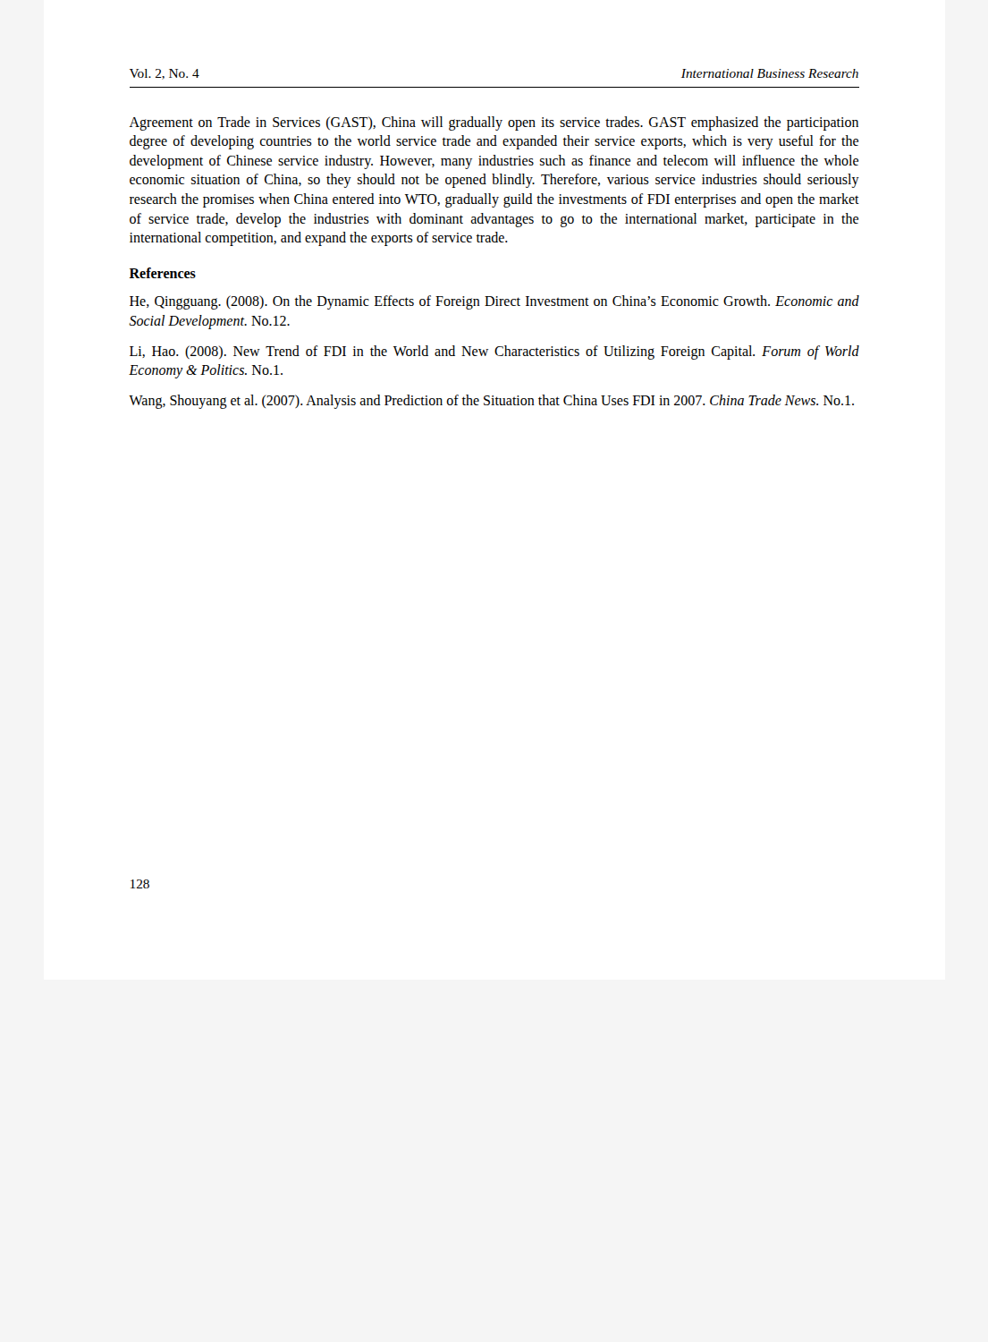Vol. 2, No. 4 International Business Research
Agreement on Trade in Services (GAST), China will gradually open its service trades. GAST emphasized the participation degree of developing countries to the world service trade and expanded their service exports, which is very useful for the development of Chinese service industry. However, many industries such as finance and telecom will influence the whole economic situation of China, so they should not be opened blindly. Therefore, various service industries should seriously research the promises when China entered into WTO, gradually guild the investments of FDI enterprises and open the market of service trade, develop the industries with dominant advantages to go to the international market, participate in the international competition, and expand the exports of service trade.
References
He, Qingguang. (2008). On the Dynamic Effects of Foreign Direct Investment on China’s Economic Growth. Economic and Social Development. No.12.
Li, Hao. (2008). New Trend of FDI in the World and New Characteristics of Utilizing Foreign Capital. Forum of World Economy & Politics. No.1.
Wang, Shouyang et al. (2007). Analysis and Prediction of the Situation that China Uses FDI in 2007. China Trade News. No.1.
128